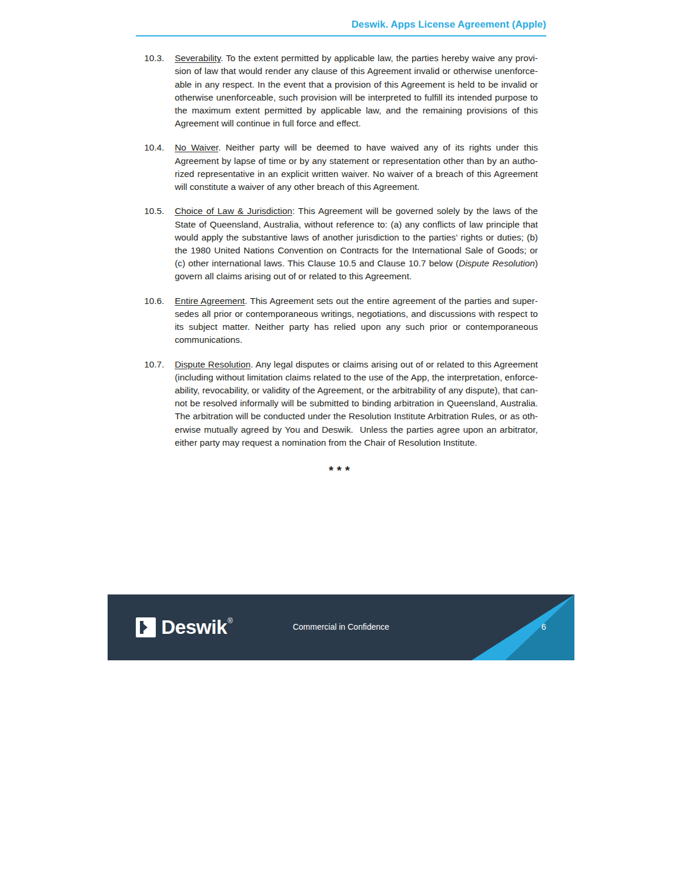Deswik. Apps License Agreement (Apple)
10.3.
Severability. To the extent permitted by applicable law, the parties hereby waive any provision of law that would render any clause of this Agreement invalid or otherwise unenforceable in any respect. In the event that a provision of this Agreement is held to be invalid or otherwise unenforceable, such provision will be interpreted to fulfill its intended purpose to the maximum extent permitted by applicable law, and the remaining provisions of this Agreement will continue in full force and effect.
10.4.
No Waiver. Neither party will be deemed to have waived any of its rights under this Agreement by lapse of time or by any statement or representation other than by an authorized representative in an explicit written waiver. No waiver of a breach of this Agreement will constitute a waiver of any other breach of this Agreement.
10.5.
Choice of Law & Jurisdiction: This Agreement will be governed solely by the laws of the State of Queensland, Australia, without reference to: (a) any conflicts of law principle that would apply the substantive laws of another jurisdiction to the parties’ rights or duties; (b) the 1980 United Nations Convention on Contracts for the International Sale of Goods; or (c) other international laws. This Clause 10.5 and Clause 10.7 below (Dispute Resolution) govern all claims arising out of or related to this Agreement.
10.6.
Entire Agreement. This Agreement sets out the entire agreement of the parties and supersedes all prior or contemporaneous writings, negotiations, and discussions with respect to its subject matter. Neither party has relied upon any such prior or contemporaneous communications.
10.7.
Dispute Resolution. Any legal disputes or claims arising out of or related to this Agreement (including without limitation claims related to the use of the App, the interpretation, enforceability, revocability, or validity of the Agreement, or the arbitrability of any dispute), that cannot be resolved informally will be submitted to binding arbitration in Queensland, Australia. The arbitration will be conducted under the Resolution Institute Arbitration Rules, or as otherwise mutually agreed by You and Deswik. Unless the parties agree upon an arbitrator, either party may request a nomination from the Chair of Resolution Institute.
***
Deswik®
Commercial in Confidence
6